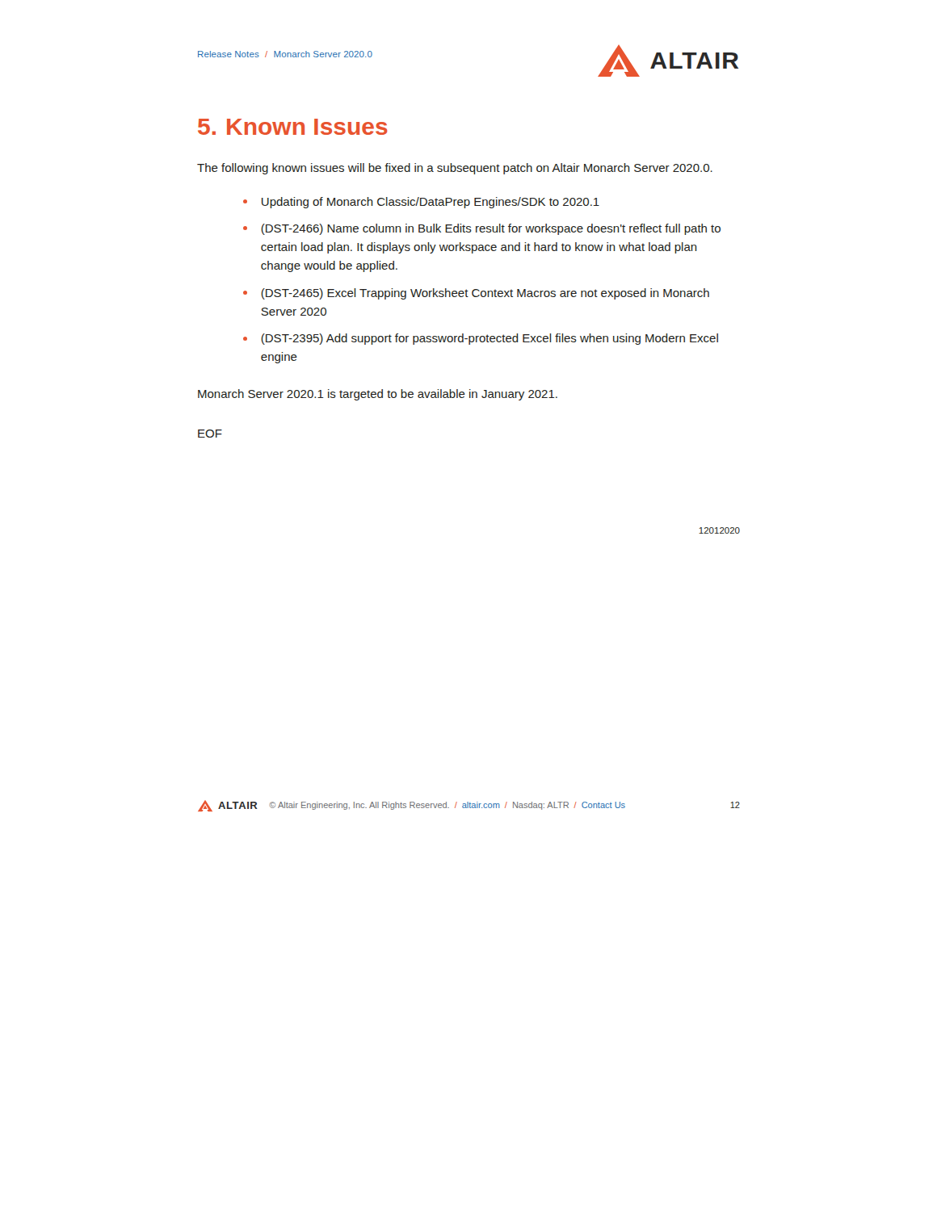Release Notes / Monarch Server 2020.0
ALTAIR
5. Known Issues
The following known issues will be fixed in a subsequent patch on Altair Monarch Server 2020.0.
Updating of Monarch Classic/DataPrep Engines/SDK to 2020.1
(DST-2466) Name column in Bulk Edits result for workspace doesn't reflect full path to certain load plan. It displays only workspace and it hard to know in what load plan change would be applied.
(DST-2465) Excel Trapping Worksheet Context Macros are not exposed in Monarch Server 2020
(DST-2395) Add support for password-protected Excel files when using Modern Excel engine
Monarch Server 2020.1 is targeted to be available in January 2021.
EOF
12012020
ALTAIR
© Altair Engineering, Inc. All Rights Reserved./altair.com/Nasdaq: ALTR/Contact Us
12